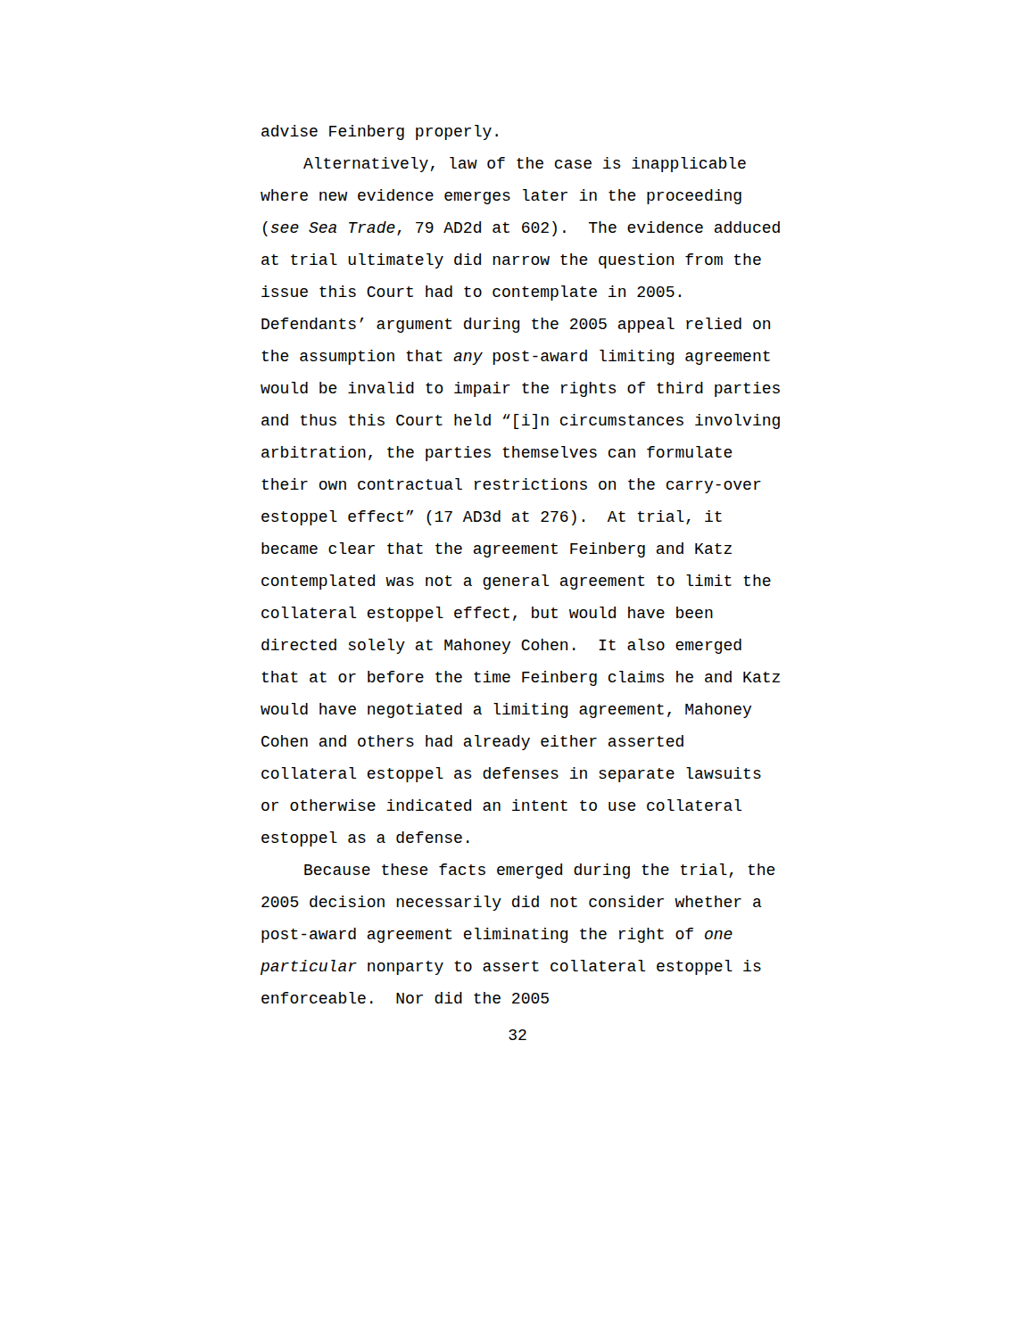advise Feinberg properly.
Alternatively, law of the case is inapplicable where new evidence emerges later in the proceeding (see Sea Trade, 79 AD2d at 602). The evidence adduced at trial ultimately did narrow the question from the issue this Court had to contemplate in 2005. Defendants’ argument during the 2005 appeal relied on the assumption that any post-award limiting agreement would be invalid to impair the rights of third parties and thus this Court held “[i]n circumstances involving arbitration, the parties themselves can formulate their own contractual restrictions on the carry-over estoppel effect” (17 AD3d at 276). At trial, it became clear that the agreement Feinberg and Katz contemplated was not a general agreement to limit the collateral estoppel effect, but would have been directed solely at Mahoney Cohen. It also emerged that at or before the time Feinberg claims he and Katz would have negotiated a limiting agreement, Mahoney Cohen and others had already either asserted collateral estoppel as defenses in separate lawsuits or otherwise indicated an intent to use collateral estoppel as a defense.
Because these facts emerged during the trial, the 2005 decision necessarily did not consider whether a post-award agreement eliminating the right of one particular nonparty to assert collateral estoppel is enforceable. Nor did the 2005
32